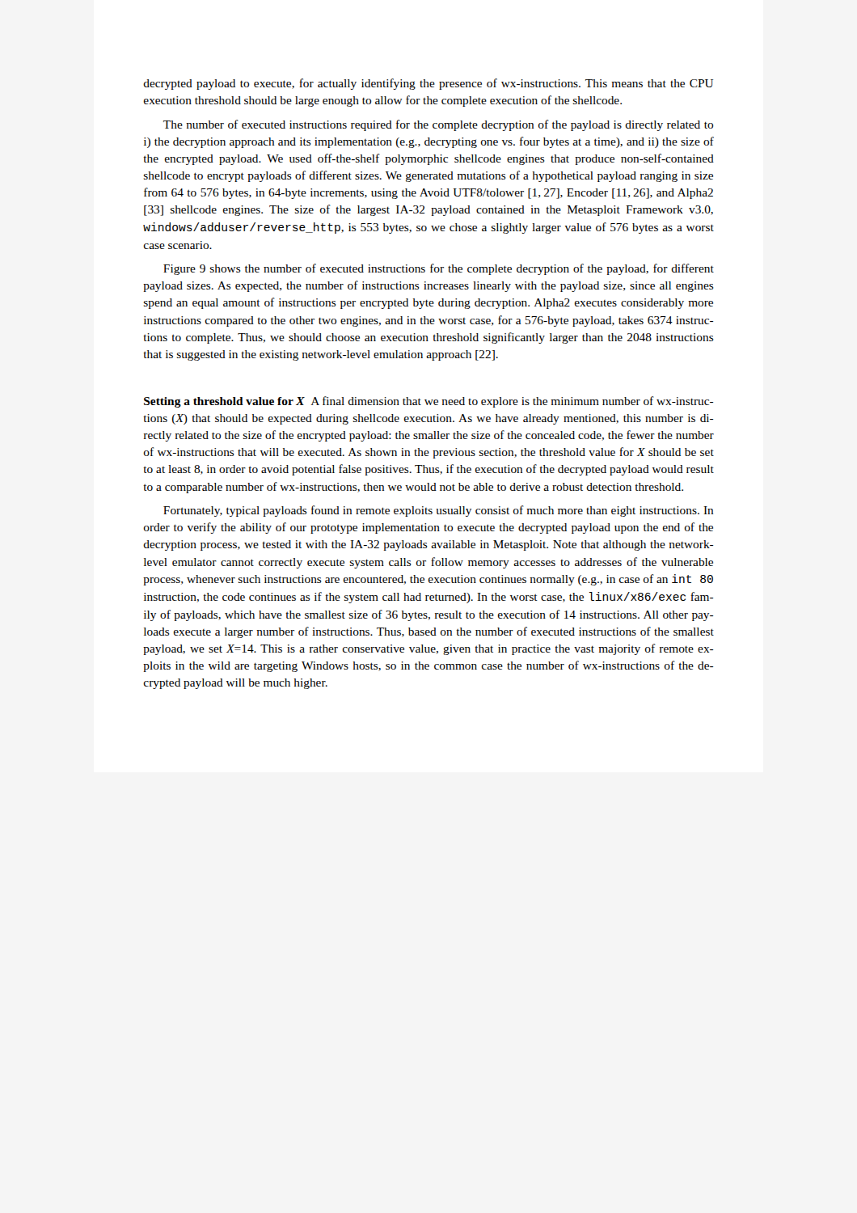decrypted payload to execute, for actually identifying the presence of wx-instructions. This means that the CPU execution threshold should be large enough to allow for the complete execution of the shellcode.
The number of executed instructions required for the complete decryption of the payload is directly related to i) the decryption approach and its implementation (e.g., decrypting one vs. four bytes at a time), and ii) the size of the encrypted payload. We used off-the-shelf polymorphic shellcode engines that produce non-self-contained shellcode to encrypt payloads of different sizes. We generated mutations of a hypothetical payload ranging in size from 64 to 576 bytes, in 64-byte increments, using the Avoid UTF8/tolower [1, 27], Encoder [11, 26], and Alpha2 [33] shellcode engines. The size of the largest IA-32 payload contained in the Metasploit Framework v3.0, windows/adduser/reverse_http, is 553 bytes, so we chose a slightly larger value of 576 bytes as a worst case scenario.
Figure 9 shows the number of executed instructions for the complete decryption of the payload, for different payload sizes. As expected, the number of instructions increases linearly with the payload size, since all engines spend an equal amount of instructions per encrypted byte during decryption. Alpha2 executes considerably more instructions compared to the other two engines, and in the worst case, for a 576-byte payload, takes 6374 instructions to complete. Thus, we should choose an execution threshold significantly larger than the 2048 instructions that is suggested in the existing network-level emulation approach [22].
Setting a threshold value for X A final dimension that we need to explore is the minimum number of wx-instructions (X) that should be expected during shellcode execution. As we have already mentioned, this number is directly related to the size of the encrypted payload: the smaller the size of the concealed code, the fewer the number of wx-instructions that will be executed. As shown in the previous section, the threshold value for X should be set to at least 8, in order to avoid potential false positives. Thus, if the execution of the decrypted payload would result to a comparable number of wx-instructions, then we would not be able to derive a robust detection threshold.
Fortunately, typical payloads found in remote exploits usually consist of much more than eight instructions. In order to verify the ability of our prototype implementation to execute the decrypted payload upon the end of the decryption process, we tested it with the IA-32 payloads available in Metasploit. Note that although the network-level emulator cannot correctly execute system calls or follow memory accesses to addresses of the vulnerable process, whenever such instructions are encountered, the execution continues normally (e.g., in case of an int 80 instruction, the code continues as if the system call had returned). In the worst case, the linux/x86/exec family of payloads, which have the smallest size of 36 bytes, result to the execution of 14 instructions. All other payloads execute a larger number of instructions. Thus, based on the number of executed instructions of the smallest payload, we set X=14. This is a rather conservative value, given that in practice the vast majority of remote exploits in the wild are targeting Windows hosts, so in the common case the number of wx-instructions of the decrypted payload will be much higher.